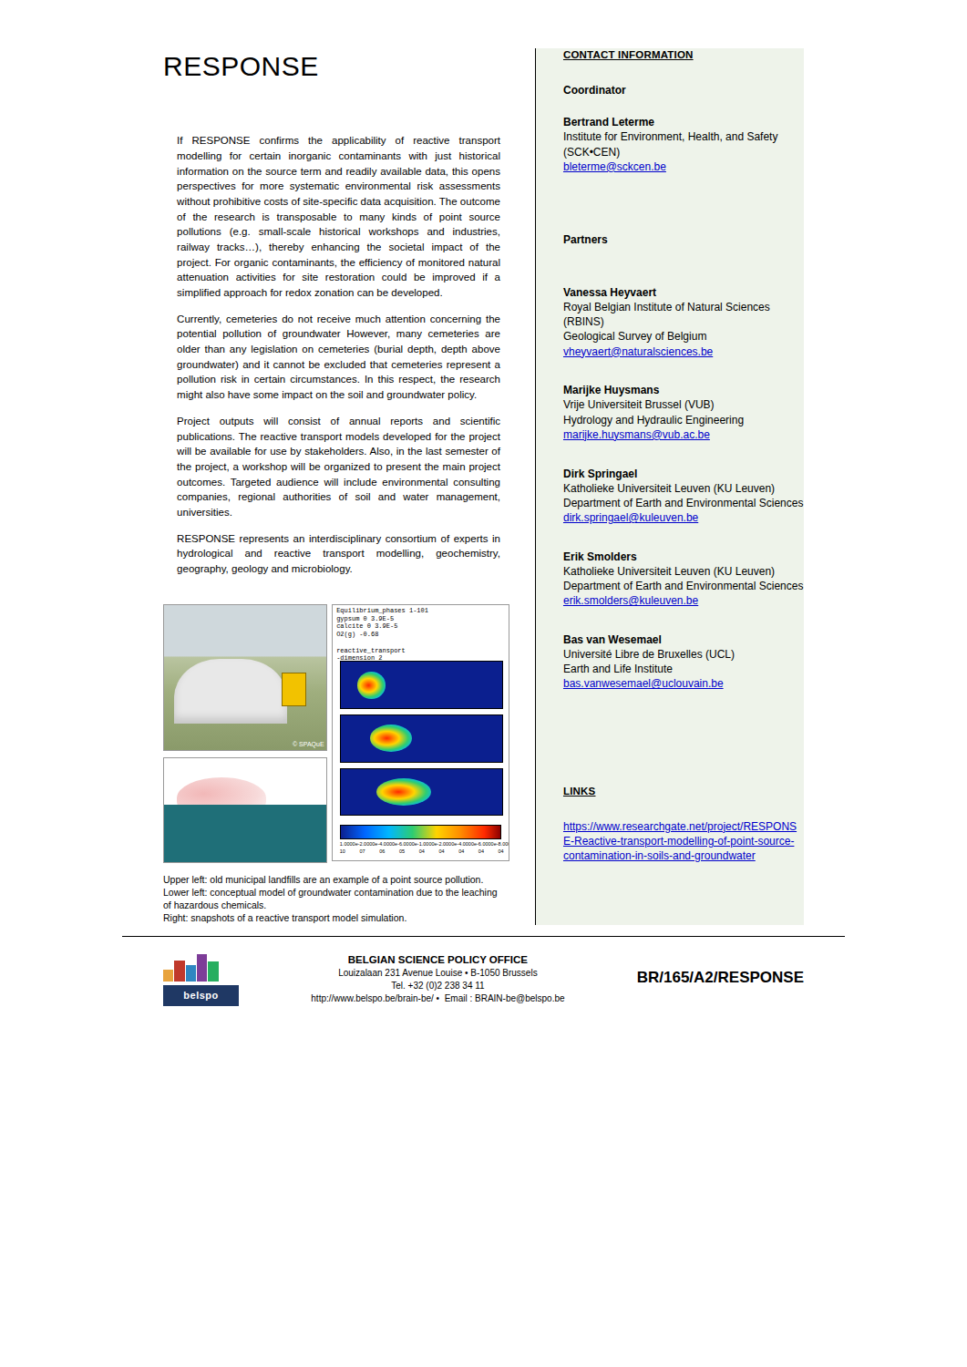RESPONSE
If RESPONSE confirms the applicability of reactive transport modelling for certain inorganic contaminants with just historical information on the source term and readily available data, this opens perspectives for more systematic environmental risk assessments without prohibitive costs of site-specific data acquisition. The outcome of the research is transposable to many kinds of point source pollutions (e.g. small-scale historical workshops and industries, railway tracks…), thereby enhancing the societal impact of the project. For organic contaminants, the efficiency of monitored natural attenuation activities for site restoration could be improved if a simplified approach for redox zonation can be developed.
Currently, cemeteries do not receive much attention concerning the potential pollution of groundwater However, many cemeteries are older than any legislation on cemeteries (burial depth, depth above groundwater) and it cannot be excluded that cemeteries represent a pollution risk in certain circumstances. In this respect, the research might also have some impact on the soil and groundwater policy.
Project outputs will consist of annual reports and scientific publications. The reactive transport models developed for the project will be available for use by stakeholders. Also, in the last semester of the project, a workshop will be organized to present the main project outcomes. Targeted audience will include environmental consulting companies, regional authorities of soil and water management, universities.
RESPONSE represents an interdisciplinary consortium of experts in hydrological and reactive transport modelling, geochemistry, geography, geology and microbiology.
Equilibrium_phases 1-101
gypsum 0 3.9E-5
calcite 0 3.9E-5
O2(g) -0.68
reactive_transport
-dimension 2
1.0000e-102.0000e-074.0000e-066.0000e-051.0000e-042.0000e-044.0000e-046.0000e-048.0000e-041.0000e-031.4000e-03
Upper left: old municipal landfills are an example of a point source pollution.
Lower left: conceptual model of groundwater contamination due to the leaching of hazardous chemicals.
Right: snapshots of a reactive transport model simulation.
CONTACT INFORMATION
Coordinator
Bertrand Leterme
Institute for Environment, Health, and Safety (SCK•CEN)
bleterme@sckcen.be
Partners
Vanessa Heyvaert
Royal Belgian Institute of Natural Sciences (RBINS)
Geological Survey of Belgium
vheyvaert@naturalsciences.be
Marijke Huysmans
Vrije Universiteit Brussel (VUB)
Hydrology and Hydraulic Engineering
marijke.huysmans@vub.ac.be
Dirk Springael
Katholieke Universiteit Leuven (KU Leuven)
Department of Earth and Environmental Sciences
dirk.springael@kuleuven.be
Erik Smolders
Katholieke Universiteit Leuven (KU Leuven)
Department of Earth and Environmental Sciences
erik.smolders@kuleuven.be
Bas van Wesemael
Université Libre de Bruxelles (UCL)
Earth and Life Institute
bas.vanwesemael@uclouvain.be
LINKS
https://www.researchgate.net/project/RESPONSE-Reactive-transport-modelling-of-point-source-contamination-in-soils-and-groundwater
belspo
BELGIAN SCIENCE POLICY OFFICE
Louizalaan 231 Avenue Louise • B-1050 Brussels
Tel. +32 (0)2 238 34 11
http://www.belspo.be/brain-be/ • Email : BRAIN-be@belspo.be
BR/165/A2/RESPONSE